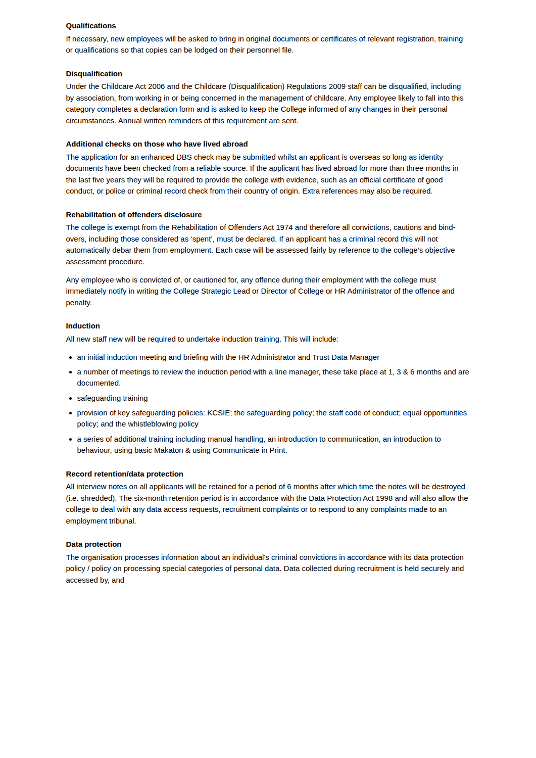Qualifications
If necessary, new employees will be asked to bring in original documents or certificates of relevant registration, training or qualifications so that copies can be lodged on their personnel file.
Disqualification
Under the Childcare Act 2006 and the Childcare (Disqualification) Regulations 2009 staff can be disqualified, including by association, from working in or being concerned in the management of childcare. Any employee likely to fall into this category completes a declaration form and is asked to keep the College informed of any changes in their personal circumstances. Annual written reminders of this requirement are sent.
Additional checks on those who have lived abroad
The application for an enhanced DBS check may be submitted whilst an applicant is overseas so long as identity documents have been checked from a reliable source. If the applicant has lived abroad for more than three months in the last five years they will be required to provide the college with evidence, such as an official certificate of good conduct, or police or criminal record check from their country of origin. Extra references may also be required.
Rehabilitation of offenders disclosure
The college is exempt from the Rehabilitation of Offenders Act 1974 and therefore all convictions, cautions and bind-overs, including those considered as ‘spent’, must be declared. If an applicant has a criminal record this will not automatically debar them from employment. Each case will be assessed fairly by reference to the college’s objective assessment procedure.
Any employee who is convicted of, or cautioned for, any offence during their employment with the college must immediately notify in writing the College Strategic Lead or Director of College or HR Administrator of the offence and penalty.
Induction
All new staff new will be required to undertake induction training. This will include:
an initial induction meeting and briefing with the HR Administrator and Trust Data Manager
a number of meetings to review the induction period with a line manager, these take place at 1, 3 & 6 months and are documented.
safeguarding training
provision of key safeguarding policies: KCSIE; the safeguarding policy; the staff code of conduct; equal opportunities policy; and the whistleblowing policy
a series of additional training including manual handling, an introduction to communication, an introduction to behaviour, using basic Makaton & using Communicate in Print.
Record retention/data protection
All interview notes on all applicants will be retained for a period of 6 months after which time the notes will be destroyed (i.e. shredded). The six-month retention period is in accordance with the Data Protection Act 1998 and will also allow the college to deal with any data access requests, recruitment complaints or to respond to any complaints made to an employment tribunal.
Data protection
The organisation processes information about an individual's criminal convictions in accordance with its data protection policy / policy on processing special categories of personal data. Data collected during recruitment is held securely and accessed by, and